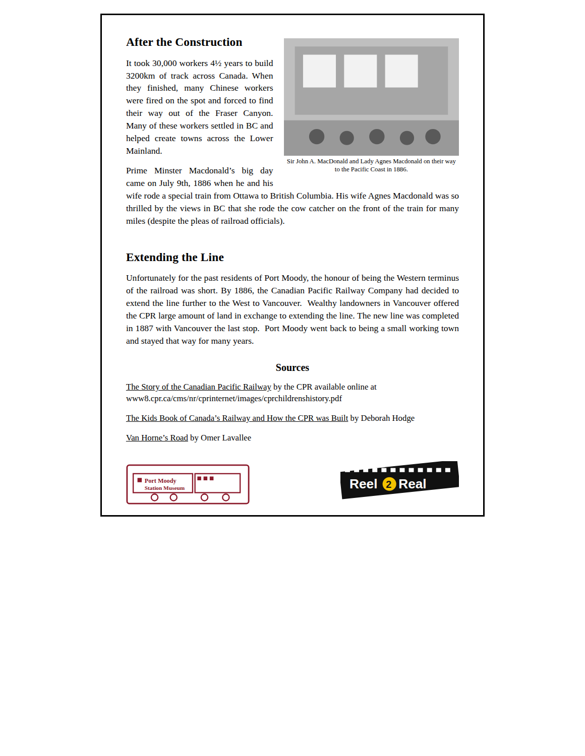Sir John A. MacDonald and Lady Agnes Macdonald on their way to the Pacific Coast in 1886.
After the Construction
It took 30,000 workers 4½ years to build 3200km of track across Canada. When they finished, many Chinese workers were fired on the spot and forced to find their way out of the Fraser Canyon. Many of these workers settled in BC and helped create towns across the Lower Mainland.
Prime Minster Macdonald’s big day came on July 9th, 1886 when he and his wife rode a special train from Ottawa to British Columbia. His wife Agnes Macdonald was so thrilled by the views in BC that she rode the cow catcher on the front of the train for many miles (despite the pleas of railroad officials).
Extending the Line
Unfortunately for the past residents of Port Moody, the honour of being the Western terminus of the railroad was short. By 1886, the Canadian Pacific Railway Company had decided to extend the line further to the West to Vancouver. Wealthy landowners in Vancouver offered the CPR large amount of land in exchange to extending the line. The new line was completed in 1887 with Vancouver the last stop. Port Moody went back to being a small working town and stayed that way for many years.
Sources
The Story of the Canadian Pacific Railway by the CPR available online at www8.cpr.ca/cms/nr/cprinternet/images/cprchildrenshistory.pdf
The Kids Book of Canada’s Railway and How the CPR was Built by Deborah Hodge
Van Horne’s Road by Omer Lavallee